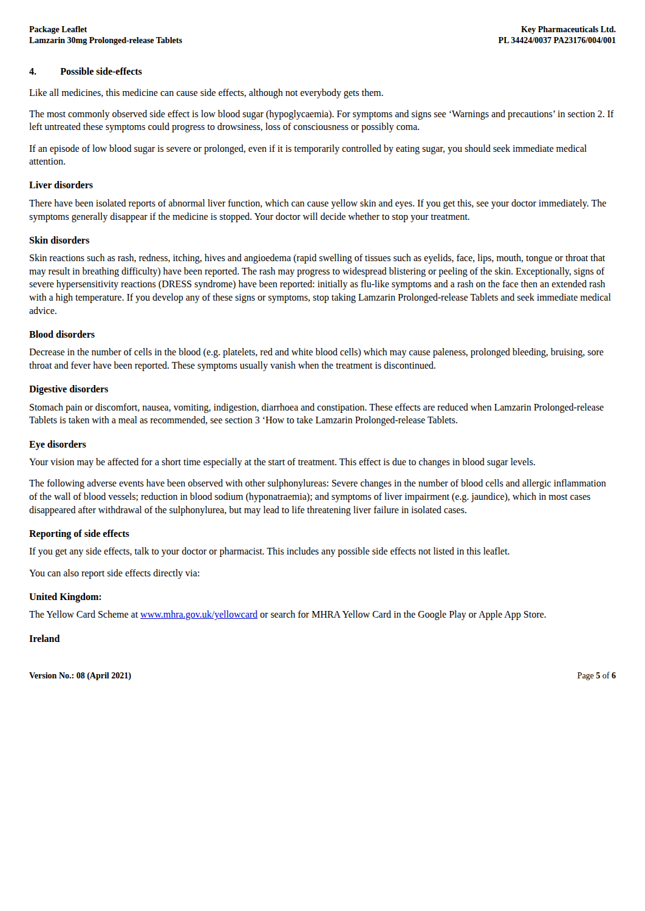Package Leaflet
Lamzarin 30mg Prolonged-release Tablets
Key Pharmaceuticals Ltd.
PL 34424/0037 PA23176/004/001
4. Possible side-effects
Like all medicines, this medicine can cause side effects, although not everybody gets them.
The most commonly observed side effect is low blood sugar (hypoglycaemia). For symptoms and signs see ‘Warnings and precautions’ in section 2. If left untreated these symptoms could progress to drowsiness, loss of consciousness or possibly coma.
If an episode of low blood sugar is severe or prolonged, even if it is temporarily controlled by eating sugar, you should seek immediate medical attention.
Liver disorders
There have been isolated reports of abnormal liver function, which can cause yellow skin and eyes. If you get this, see your doctor immediately. The symptoms generally disappear if the medicine is stopped. Your doctor will decide whether to stop your treatment.
Skin disorders
Skin reactions such as rash, redness, itching, hives and angioedema (rapid swelling of tissues such as eyelids, face, lips, mouth, tongue or throat that may result in breathing difficulty) have been reported. The rash may progress to widespread blistering or peeling of the skin. Exceptionally, signs of severe hypersensitivity reactions (DRESS syndrome) have been reported: initially as flu-like symptoms and a rash on the face then an extended rash with a high temperature. If you develop any of these signs or symptoms, stop taking Lamzarin Prolonged-release Tablets and seek immediate medical advice.
Blood disorders
Decrease in the number of cells in the blood (e.g. platelets, red and white blood cells) which may cause paleness, prolonged bleeding, bruising, sore throat and fever have been reported. These symptoms usually vanish when the treatment is discontinued.
Digestive disorders
Stomach pain or discomfort, nausea, vomiting, indigestion, diarrhoea and constipation. These effects are reduced when Lamzarin Prolonged-release Tablets is taken with a meal as recommended, see section 3 ‘How to take Lamzarin Prolonged-release Tablets.
Eye disorders
Your vision may be affected for a short time especially at the start of treatment. This effect is due to changes in blood sugar levels.
The following adverse events have been observed with other sulphonylureas: Severe changes in the number of blood cells and allergic inflammation of the wall of blood vessels; reduction in blood sodium (hyponatraemia); and symptoms of liver impairment (e.g. jaundice), which in most cases disappeared after withdrawal of the sulphonylurea, but may lead to life threatening liver failure in isolated cases.
Reporting of side effects
If you get any side effects, talk to your doctor or pharmacist. This includes any possible side effects not listed in this leaflet.
You can also report side effects directly via:
United Kingdom:
The Yellow Card Scheme at www.mhra.gov.uk/yellowcard or search for MHRA Yellow Card in the Google Play or Apple App Store.
Ireland
Version No.: 08 (April 2021)
Page 5 of 6